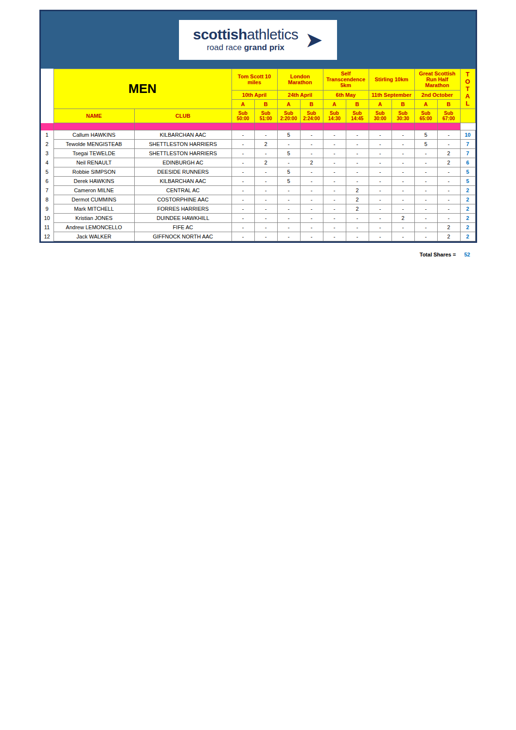scottish athletics
road race grand prix
➤
| | MEN | Tom Scott 10 miles | London Marathon | Self Transcendence 5km | Stirling 10km | Great Scottish Run Half Marathon | T O T A L |
| | 10th April | 24th April | 6th May | 11th September | 2nd October |
| | A | B | A | B | A | B | A | B | A | B |
| | NAME | CLUB | Sub 50:00 | Sub 51:00 | Sub 2:20:00 | Sub 2:24:00 | Sub 14:30 | Sub 14:45 | Sub 30:00 | Sub 30:30 | Sub 65:00 | Sub 67:00 | |
| 1 | Callum HAWKINS | KILBARCHAN AAC | - | - | 5 | - | - | - | - | - | 5 | - | 10 |
| 2 | Tewolde MENGISTEAB | SHETTLESTON HARRIERS | - | 2 | - | - | - | - | - | - | 5 | - | 7 |
| 3 | Tsegai TEWELDE | SHETTLESTON HARRIERS | - | - | 5 | - | - | - | - | - | - | 2 | 7 |
| 4 | Neil RENAULT | EDINBURGH AC | - | 2 | - | 2 | - | - | - | - | - | 2 | 6 |
| 5 | Robbie SIMPSON | DEESIDE RUNNERS | - | - | 5 | - | - | - | - | - | - | - | 5 |
| 6 | Derek HAWKINS | KILBARCHAN AAC | - | - | 5 | - | - | - | - | - | - | - | 5 |
| 7 | Cameron MILNE | CENTRAL AC | - | - | - | - | - | 2 | - | - | - | - | 2 |
| 8 | Dermot CUMMINS | COSTORPHINE AAC | - | - | - | - | - | 2 | - | - | - | - | 2 |
| 9 | Mark MITCHELL | FORRES HARRIERS | - | - | - | - | - | 2 | - | - | - | - | 2 |
| 10 | Kristian JONES | DUINDEE HAWKHILL | - | - | - | - | - | - | - | 2 | - | - | 2 |
| 11 | Andrew LEMONCELLO | FIFE AC | - | - | - | - | - | - | - | - | - | 2 | 2 |
| 12 | Jack WALKER | GIFFNOCK NORTH AAC | - | - | - | - | - | - | - | - | - | 2 | 2 |
Total Shares = 52